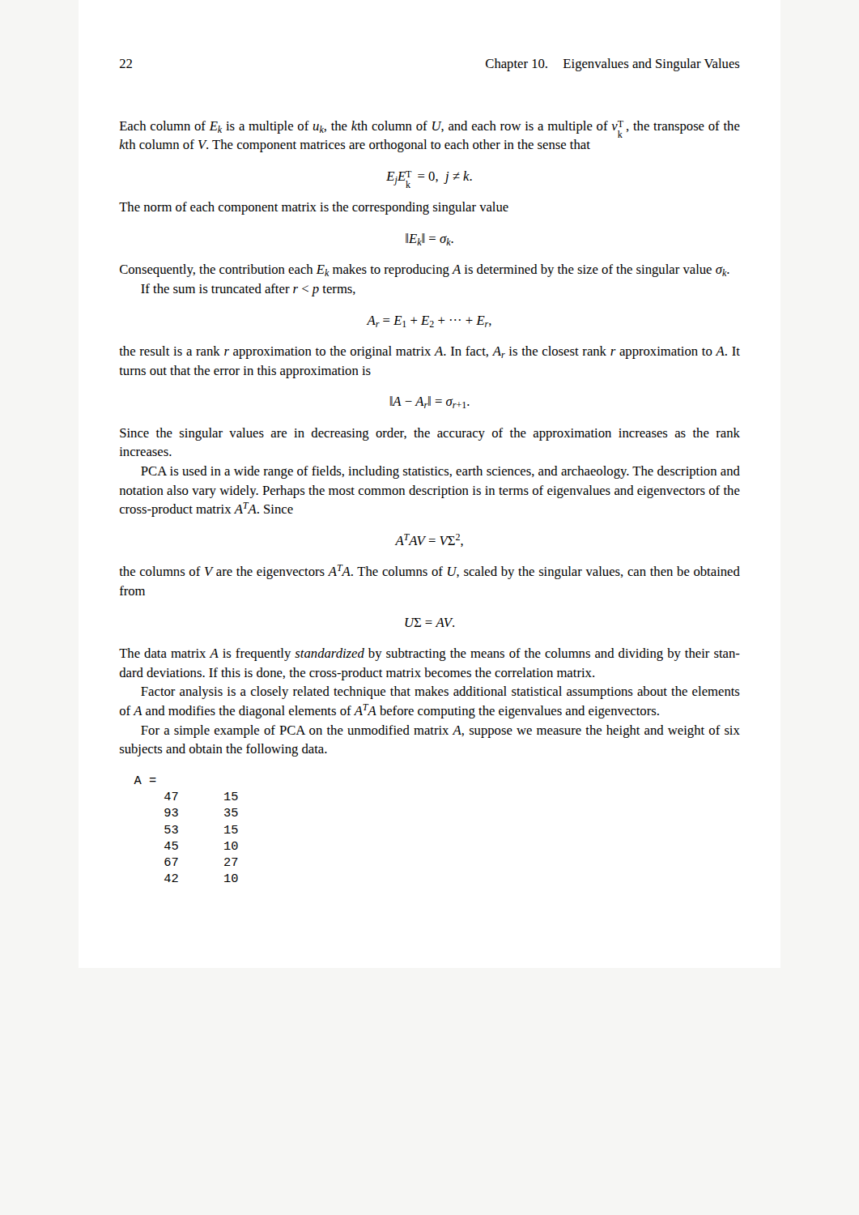22 Chapter 10. Eigenvalues and Singular Values
Each column of Ek is a multiple of uk, the kth column of U, and each row is a multiple of vkT, the transpose of the kth column of V. The component matrices are orthogonal to each other in the sense that
EjEkT = 0, j ≠ k.
The norm of each component matrix is the corresponding singular value
‖Ek‖ = σk.
Consequently, the contribution each Ek makes to reproducing A is determined by the size of the singular value σk.
If the sum is truncated after r < p terms,
Ar = E1 + E2 + ··· + Er,
the result is a rank r approximation to the original matrix A. In fact, Ar is the closest rank r approximation to A. It turns out that the error in this approximation is
‖A − Ar‖ = σr+1.
Since the singular values are in decreasing order, the accuracy of the approximation increases as the rank increases.
PCA is used in a wide range of fields, including statistics, earth sciences, and archaeology. The description and notation also vary widely. Perhaps the most common description is in terms of eigenvalues and eigenvectors of the cross-product matrix ATA. Since
ATAV = VΣ2,
the columns of V are the eigenvectors ATA. The columns of U, scaled by the singular values, can then be obtained from
UΣ = AV.
The data matrix A is frequently standardized by subtracting the means of the columns and dividing by their standard deviations. If this is done, the cross-product matrix becomes the correlation matrix.
Factor analysis is a closely related technique that makes additional statistical assumptions about the elements of A and modifies the diagonal elements of ATA before computing the eigenvalues and eigenvectors.
For a simple example of PCA on the unmodified matrix A, suppose we measure the height and weight of six subjects and obtain the following data.
  A =
      47      15
      93      35
      53      15
      45      10
      67      27
      42      10